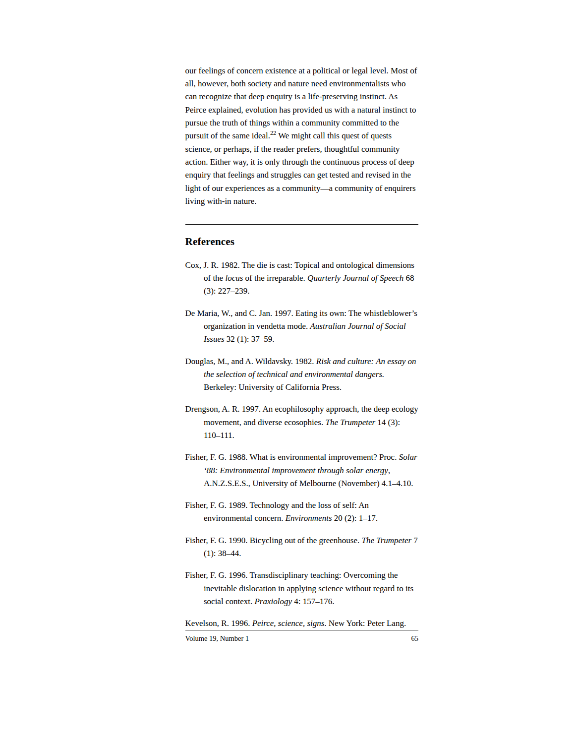our feelings of concern existence at a political or legal level. Most of all, however, both society and nature need environmentalists who can recognize that deep enquiry is a life-preserving instinct. As Peirce explained, evolution has provided us with a natural instinct to pursue the truth of things within a community committed to the pursuit of the same ideal.22 We might call this quest of quests science, or perhaps, if the reader prefers, thoughtful community action. Either way, it is only through the continuous process of deep enquiry that feelings and struggles can get tested and revised in the light of our experiences as a community—a community of enquirers living with-in nature.
References
Cox, J. R. 1982. The die is cast: Topical and ontological dimensions of the locus of the irreparable. Quarterly Journal of Speech 68 (3): 227–239.
De Maria, W., and C. Jan. 1997. Eating its own: The whistleblower’s organization in vendetta mode. Australian Journal of Social Issues 32 (1): 37–59.
Douglas, M., and A. Wildavsky. 1982. Risk and culture: An essay on the selection of technical and environmental dangers. Berkeley: University of California Press.
Drengson, A. R. 1997. An ecophilosophy approach, the deep ecology movement, and diverse ecosophies. The Trumpeter 14 (3): 110–111.
Fisher, F. G. 1988. What is environmental improvement? Proc. Solar ‘88: Environmental improvement through solar energy, A.N.Z.S.E.S., University of Melbourne (November) 4.1–4.10.
Fisher, F. G. 1989. Technology and the loss of self: An environmental concern. Environments 20 (2): 1–17.
Fisher, F. G. 1990. Bicycling out of the greenhouse. The Trumpeter 7 (1): 38–44.
Fisher, F. G. 1996. Transdisciplinary teaching: Overcoming the inevitable dislocation in applying science without regard to its social context. Praxiology 4: 157–176.
Kevelson, R. 1996. Peirce, science, signs. New York: Peter Lang.
Volume 19, Number 1 65